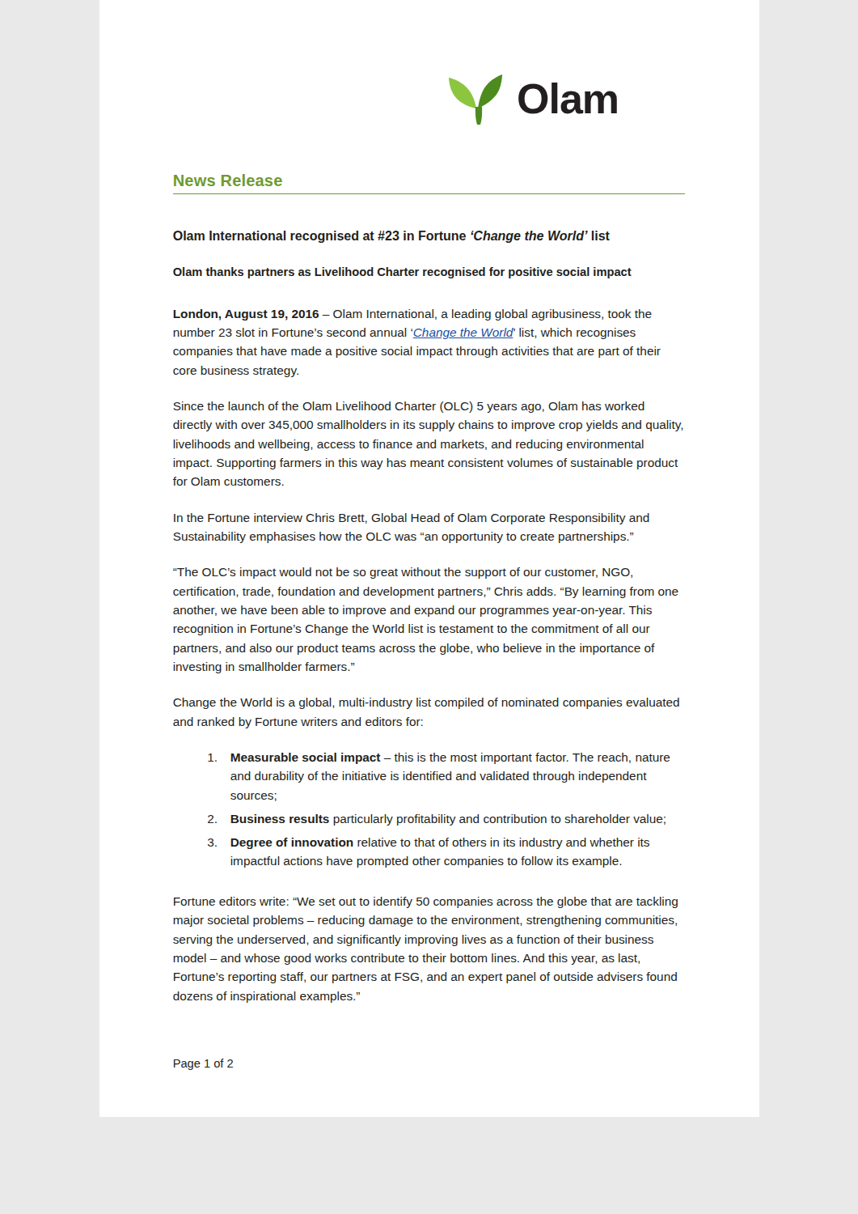Olam
News Release
Olam International recognised at #23 in Fortune ‘Change the World’ list
Olam thanks partners as Livelihood Charter recognised for positive social impact
London, August 19, 2016 – Olam International, a leading global agribusiness, took the number 23 slot in Fortune’s second annual ‘Change the World’ list, which recognises companies that have made a positive social impact through activities that are part of their core business strategy.
Since the launch of the Olam Livelihood Charter (OLC) 5 years ago, Olam has worked directly with over 345,000 smallholders in its supply chains to improve crop yields and quality, livelihoods and wellbeing, access to finance and markets, and reducing environmental impact. Supporting farmers in this way has meant consistent volumes of sustainable product for Olam customers.
In the Fortune interview Chris Brett, Global Head of Olam Corporate Responsibility and Sustainability emphasises how the OLC was “an opportunity to create partnerships.”
“The OLC’s impact would not be so great without the support of our customer, NGO, certification, trade, foundation and development partners,” Chris adds. “By learning from one another, we have been able to improve and expand our programmes year-on-year. This recognition in Fortune’s Change the World list is testament to the commitment of all our partners, and also our product teams across the globe, who believe in the importance of investing in smallholder farmers.”
Change the World is a global, multi-industry list compiled of nominated companies evaluated and ranked by Fortune writers and editors for:
Measurable social impact – this is the most important factor. The reach, nature and durability of the initiative is identified and validated through independent sources;
Business results particularly profitability and contribution to shareholder value;
Degree of innovation relative to that of others in its industry and whether its impactful actions have prompted other companies to follow its example.
Fortune editors write: “We set out to identify 50 companies across the globe that are tackling major societal problems – reducing damage to the environment, strengthening communities, serving the underserved, and significantly improving lives as a function of their business model – and whose good works contribute to their bottom lines. And this year, as last, Fortune’s reporting staff, our partners at FSG, and an expert panel of outside advisers found dozens of inspirational examples.”
Page 1 of 2